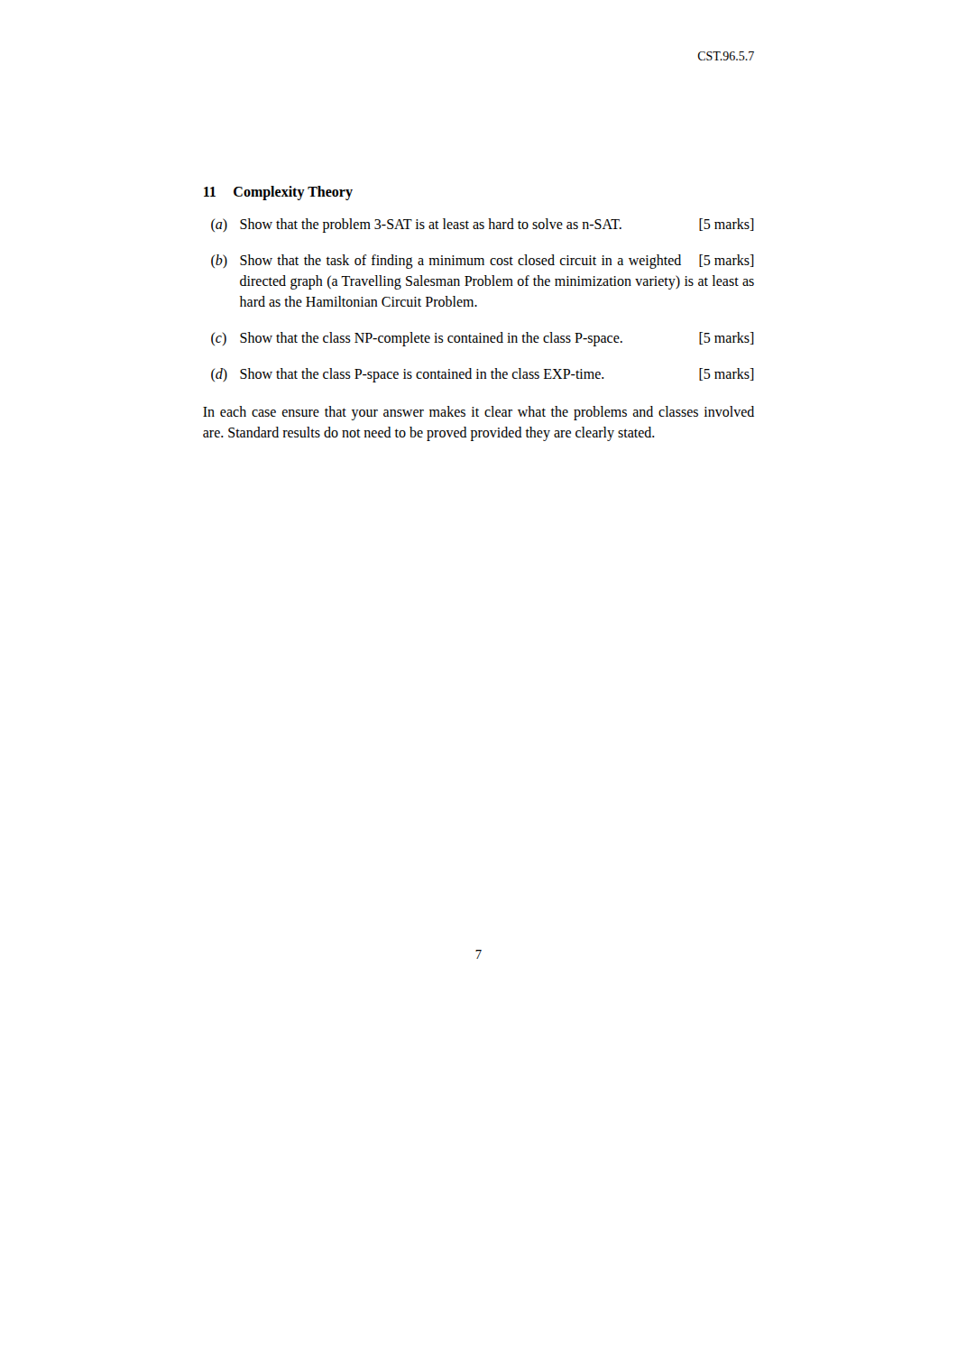CST.96.5.7
11 Complexity Theory
(a)
[5 marks] Show that the problem 3-SAT is at least as hard to solve as n-SAT.
(b)
[5 marks] Show that the task of finding a minimum cost closed circuit in a weighted directed graph (a Travelling Salesman Problem of the minimization variety) is at least as hard as the Hamiltonian Circuit Problem.
(c)
[5 marks] Show that the class NP-complete is contained in the class P-space.
(d)
[5 marks] Show that the class P-space is contained in the class EXP-time.
In each case ensure that your answer makes it clear what the problems and classes involved are. Standard results do not need to be proved provided they are clearly stated.
7